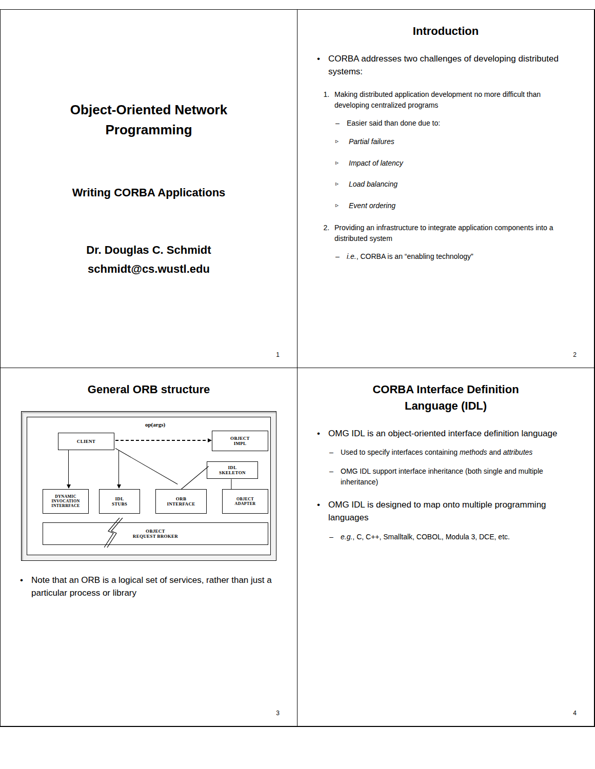Object-Oriented Network
Programming
Writing CORBA Applications
Dr. Douglas C. Schmidt
schmidt@cs.wustl.edu
1
Introduction
CORBA addresses two challenges of developing distributed systems:
Making distributed application development no more difficult than developing centralized programs
Easier said than done due to:
Partial failures
Impact of latency
Load balancing
Event ordering
Providing an infrastructure to integrate application components into a distributed system
i.e., CORBA is an “enabling technology”
2
General ORB structure
op(args)
CLIENT
OBJECT
IMPL
IDL
SKELETON
DYNAMIC
INVOCATION
INTERRFACE
IDL
STUBS
ORB
INTERFACE
OBJECT
ADAPTER
OBJECT
REQUEST BROKER
Note that an ORB is a logical set of services, rather than just a particular process or library
3
CORBA Interface Definition
Language (IDL)
OMG IDL is an object-oriented interface definition language
Used to specify interfaces containing methods and attributes
OMG IDL support interface inheritance (both single and multiple inheritance)
OMG IDL is designed to map onto multiple programming languages
e.g., C, C++, Smalltalk, COBOL, Modula 3, DCE, etc.
4